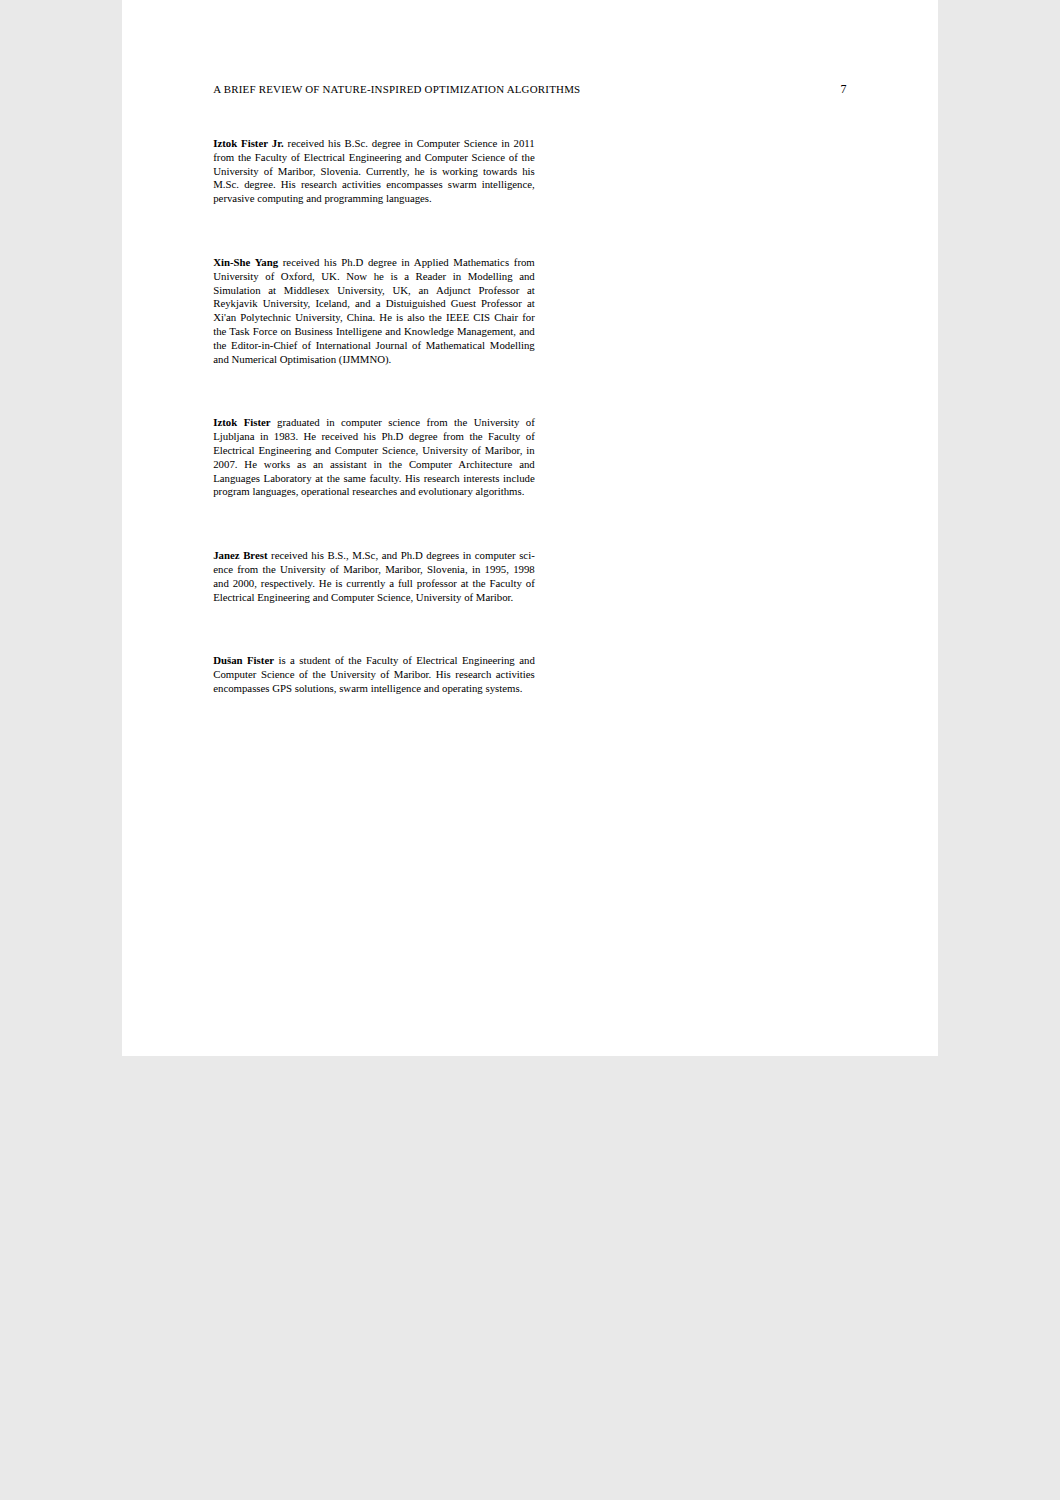A brief review of nature-inspired optimization algorithms 7
Iztok Fister Jr. received his B.Sc. degree in Computer Science in 2011 from the Faculty of Electrical Engineering and Computer Science of the University of Maribor, Slovenia. Currently, he is working towards his M.Sc. degree. His research activities encompasses swarm intelligence, pervasive computing and programming languages.
Xin-She Yang received his Ph.D degree in Applied Mathematics from University of Oxford, UK. Now he is a Reader in Modelling and Simulation at Middlesex University, UK, an Adjunct Professor at Reykjavik University, Iceland, and a Distuiguished Guest Professor at Xi'an Polytechnic University, China. He is also the IEEE CIS Chair for the Task Force on Business Intelligene and Knowledge Management, and the Editor-in-Chief of International Journal of Mathematical Modelling and Numerical Optimisation (IJMMNO).
Iztok Fister graduated in computer science from the University of Ljubljana in 1983. He received his Ph.D degree from the Faculty of Electrical Engineering and Computer Science, University of Maribor, in 2007. He works as an assistant in the Computer Architecture and Languages Laboratory at the same faculty. His research interests include program languages, operational researches and evolutionary algorithms.
Janez Brest received his B.S., M.Sc, and Ph.D degrees in computer science from the University of Maribor, Maribor, Slovenia, in 1995, 1998 and 2000, respectively. He is currently a full professor at the Faculty of Electrical Engineering and Computer Science, University of Maribor.
Dušan Fister is a student of the Faculty of Electrical Engineering and Computer Science of the University of Maribor. His research activities encompasses GPS solutions, swarm intelligence and operating systems.